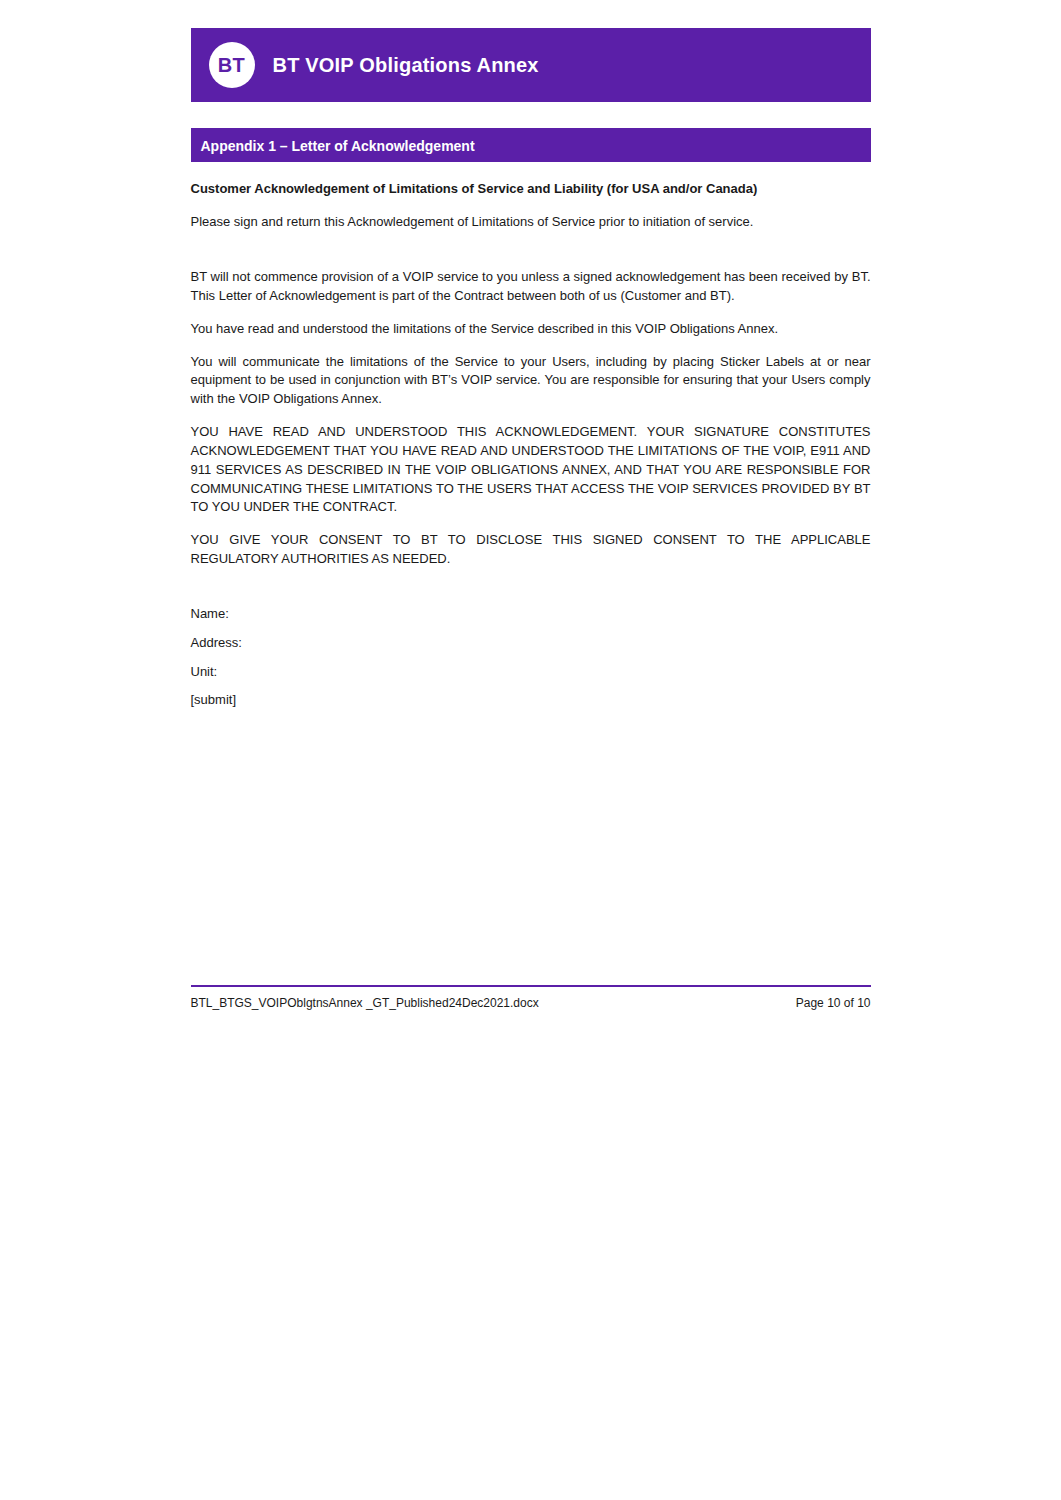BT
BT VOIP Obligations Annex
Appendix 1 – Letter of Acknowledgement
Customer Acknowledgement of Limitations of Service and Liability (for USA and/or Canada)
Please sign and return this Acknowledgement of Limitations of Service prior to initiation of service.
BT will not commence provision of a VOIP service to you unless a signed acknowledgement has been received by BT. This Letter of Acknowledgement is part of the Contract between both of us (Customer and BT).
You have read and understood the limitations of the Service described in this VOIP Obligations Annex.
You will communicate the limitations of the Service to your Users, including by placing Sticker Labels at or near equipment to be used in conjunction with BT’s VOIP service. You are responsible for ensuring that your Users comply with the VOIP Obligations Annex.
YOU HAVE READ AND UNDERSTOOD THIS ACKNOWLEDGEMENT. YOUR SIGNATURE CONSTITUTES ACKNOWLEDGEMENT THAT YOU HAVE READ AND UNDERSTOOD THE LIMITATIONS OF THE VOIP, E911 AND 911 SERVICES AS DESCRIBED IN THE VOIP OBLIGATIONS ANNEX, AND THAT YOU ARE RESPONSIBLE FOR COMMUNICATING THESE LIMITATIONS TO THE USERS THAT ACCESS THE VOIP SERVICES PROVIDED BY BT TO YOU UNDER THE CONTRACT.
YOU GIVE YOUR CONSENT TO BT TO DISCLOSE THIS SIGNED CONSENT TO THE APPLICABLE REGULATORY AUTHORITIES AS NEEDED.
Name:
Address:
Unit:
[submit]
BTL_BTGS_VOIPOblgtnsAnnex _GT_Published24Dec2021.docx Page 10 of 10